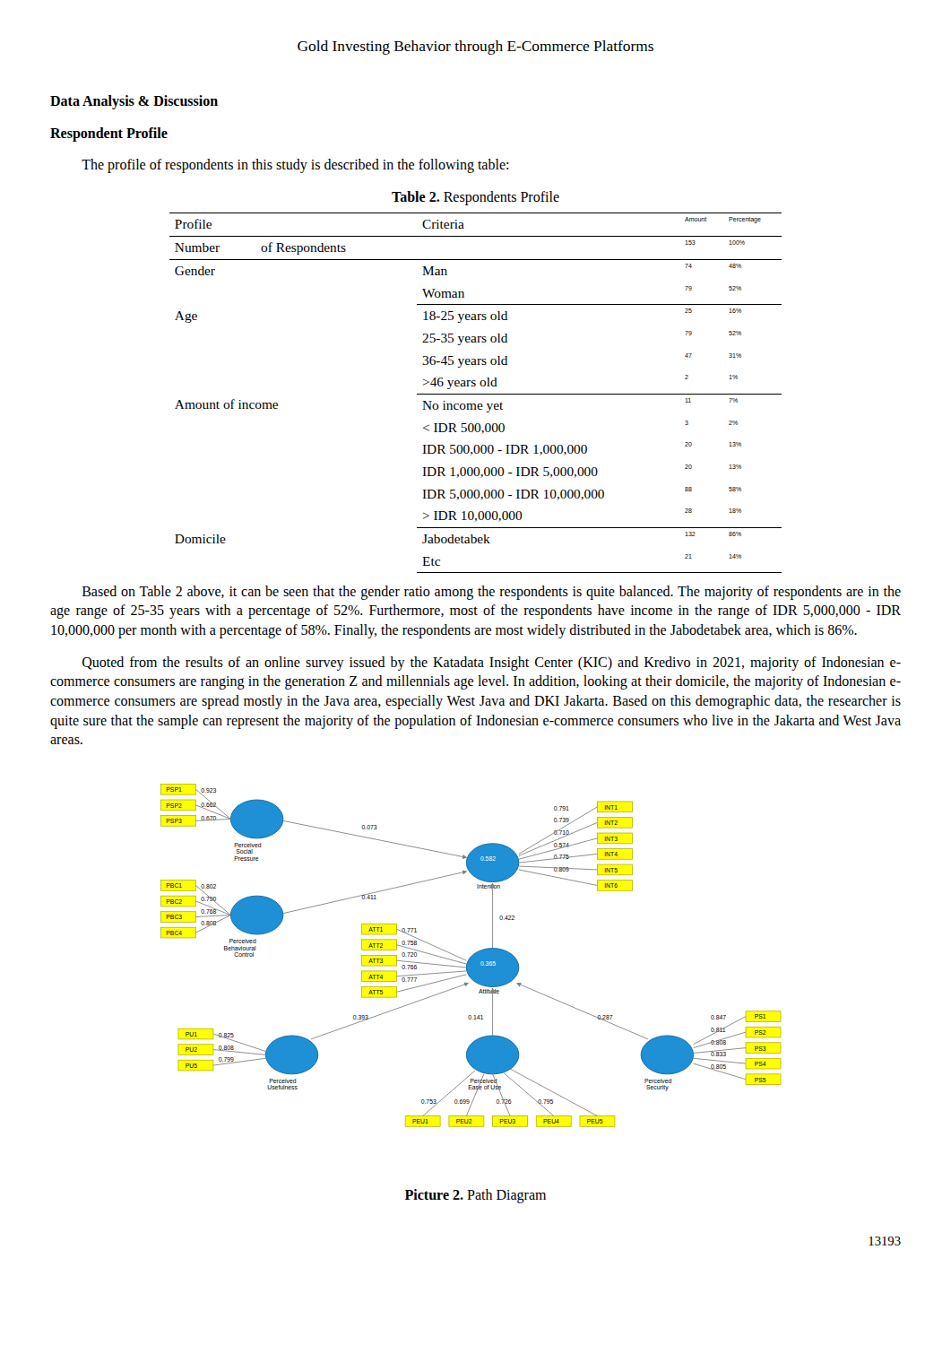Gold Investing Behavior through E-Commerce Platforms
Data Analysis & Discussion
Respondent Profile
The profile of respondents in this study is described in the following table:
Table 2. Respondents Profile
| Profile | Criteria | Amount | Percentage |
| --- | --- | --- | --- |
| Number of Respondents | | 153 | 100% |
| Gender | Man | 74 | 48% |
| Woman | 79 | 52% |
| Age | 18-25 years old | 25 | 16% |
| 25-35 years old | 79 | 52% |
| 36-45 years old | 47 | 31% |
| >46 years old | 2 | 1% |
| Amount of income | No income yet | 11 | 7% |
| < IDR 500,000 | 3 | 2% |
| IDR 500,000 - IDR 1,000,000 | 20 | 13% |
| IDR 1,000,000 - IDR 5,000,000 | 20 | 13% |
| IDR 5,000,000 - IDR 10,000,000 | 88 | 58% |
| > IDR 10,000,000 | 28 | 18% |
| Domicile | Jabodetabek | 132 | 86% |
| Etc | 21 | 14% |
Based on Table 2 above, it can be seen that the gender ratio among the respondents is quite balanced. The majority of respondents are in the age range of 25-35 years with a percentage of 52%. Furthermore, most of the respondents have income in the range of IDR 5,000,000 - IDR 10,000,000 per month with a percentage of 58%. Finally, the respondents are most widely distributed in the Jabodetabek area, which is 86%.
Quoted from the results of an online survey issued by the Katadata Insight Center (KIC) and Kredivo in 2021, majority of Indonesian e-commerce consumers are ranging in the generation Z and millennials age level. In addition, looking at their domicile, the majority of Indonesian e-commerce consumers are spread mostly in the Java area, especially West Java and DKI Jakarta. Based on this demographic data, the researcher is quite sure that the sample can represent the majority of the population of Indonesian e-commerce consumers who live in the Jakarta and West Java areas.
PSP1 PSP2 PSP3 0.923 0.662 0.670 Perceived Social Pressure PBC1 PBC2 PBC3 PBC4 0.802 0.790 0.768 0.808 Perceived Behavioural Control 0.582 Intention 0.073 0.411 INT1 INT2 INT3 INT4 INT5 INT6 0.791 0.739 0.710 0.574 0.775 0.809 0.365 Attitude 0.422 ATT1 ATT2 ATT3 ATT4 ATT5 0.771 0.758 0.720 0.766 0.777 Perceived Usefulness PU1 PU2 PU5 0.825 0.808 0.799 0.393 Perceived Ease of Use PEU1 PEU2 PEU3 PEU4 PEU5 0.753 0.699 0.726 0.795 0.141 Perceived Security PS1 PS2 PS3 PS4 PS5 0.847 0.811 0.808 0.833 0.805 0.287
Picture 2. Path Diagram
13193